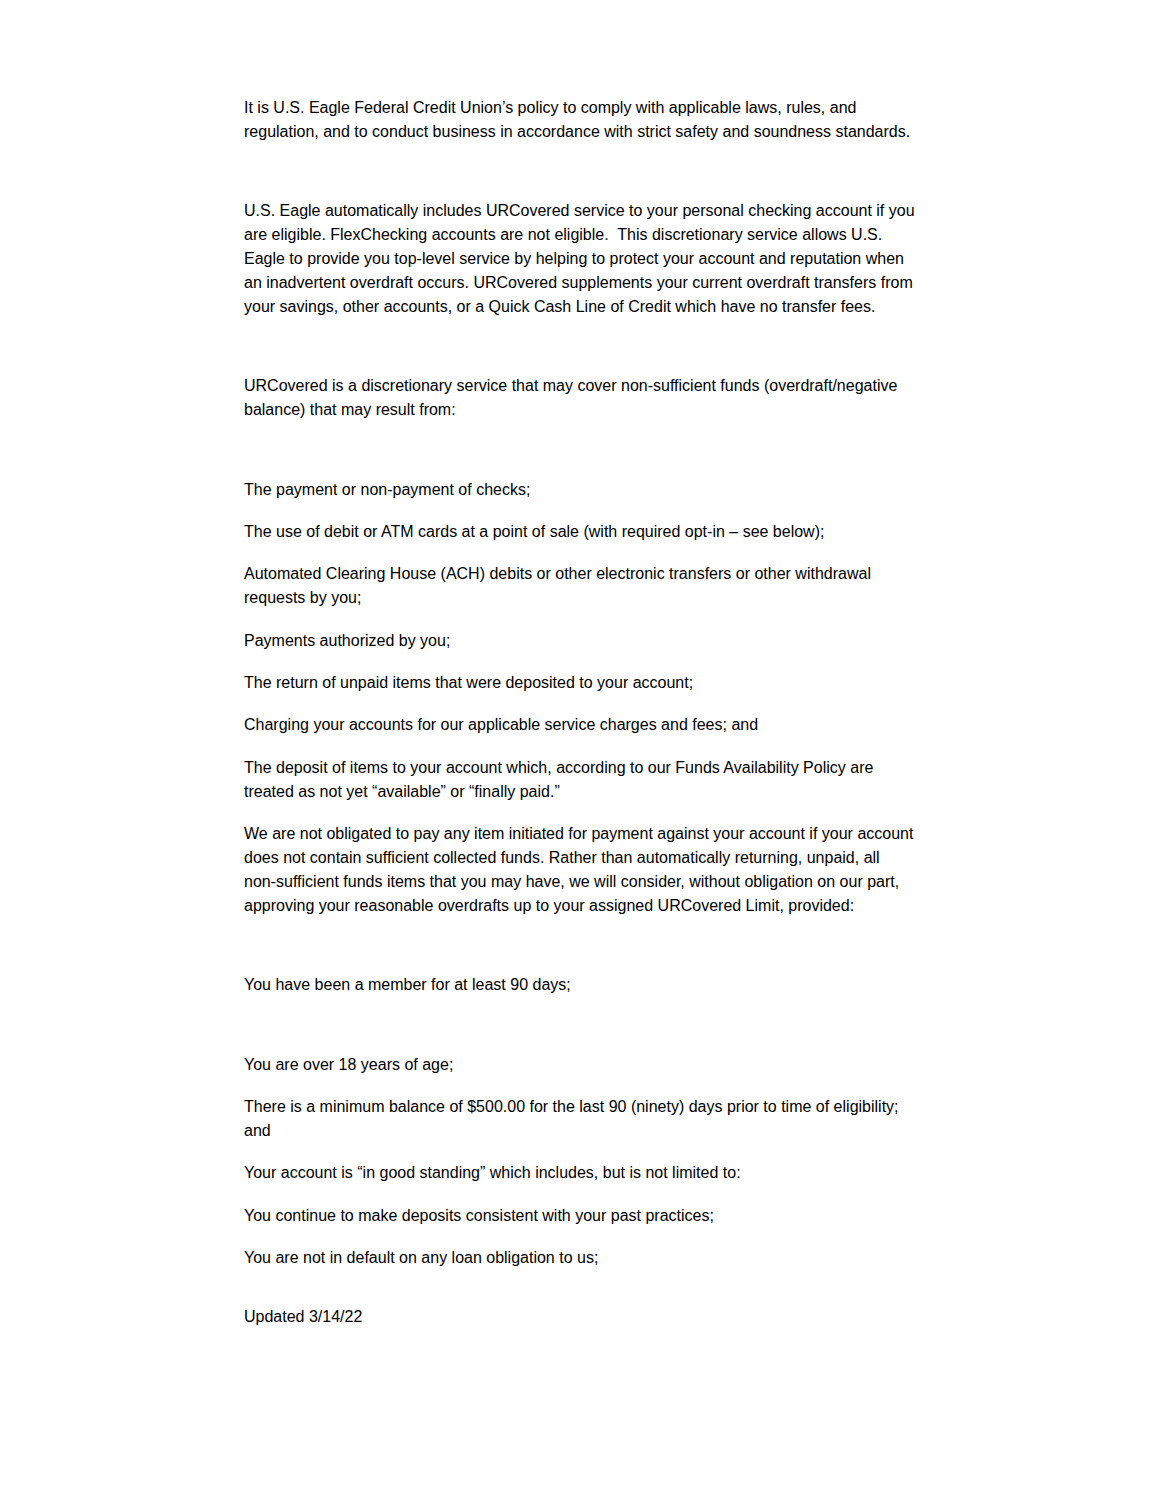It is U.S. Eagle Federal Credit Union’s policy to comply with applicable laws, rules, and regulation, and to conduct business in accordance with strict safety and soundness standards.
U.S. Eagle automatically includes URCovered service to your personal checking account if you are eligible. FlexChecking accounts are not eligible. This discretionary service allows U.S. Eagle to provide you top-level service by helping to protect your account and reputation when an inadvertent overdraft occurs. URCovered supplements your current overdraft transfers from your savings, other accounts, or a Quick Cash Line of Credit which have no transfer fees.
URCovered is a discretionary service that may cover non-sufficient funds (overdraft/negative balance) that may result from:
The payment or non-payment of checks;
The use of debit or ATM cards at a point of sale (with required opt-in – see below);
Automated Clearing House (ACH) debits or other electronic transfers or other withdrawal requests by you;
Payments authorized by you;
The return of unpaid items that were deposited to your account;
Charging your accounts for our applicable service charges and fees; and
The deposit of items to your account which, according to our Funds Availability Policy are treated as not yet “available” or “finally paid.”
We are not obligated to pay any item initiated for payment against your account if your account does not contain sufficient collected funds. Rather than automatically returning, unpaid, all non-sufficient funds items that you may have, we will consider, without obligation on our part, approving your reasonable overdrafts up to your assigned URCovered Limit, provided:
You have been a member for at least 90 days;
You are over 18 years of age;
There is a minimum balance of $500.00 for the last 90 (ninety) days prior to time of eligibility; and
Your account is “in good standing” which includes, but is not limited to:
You continue to make deposits consistent with your past practices;
You are not in default on any loan obligation to us;
Updated 3/14/22